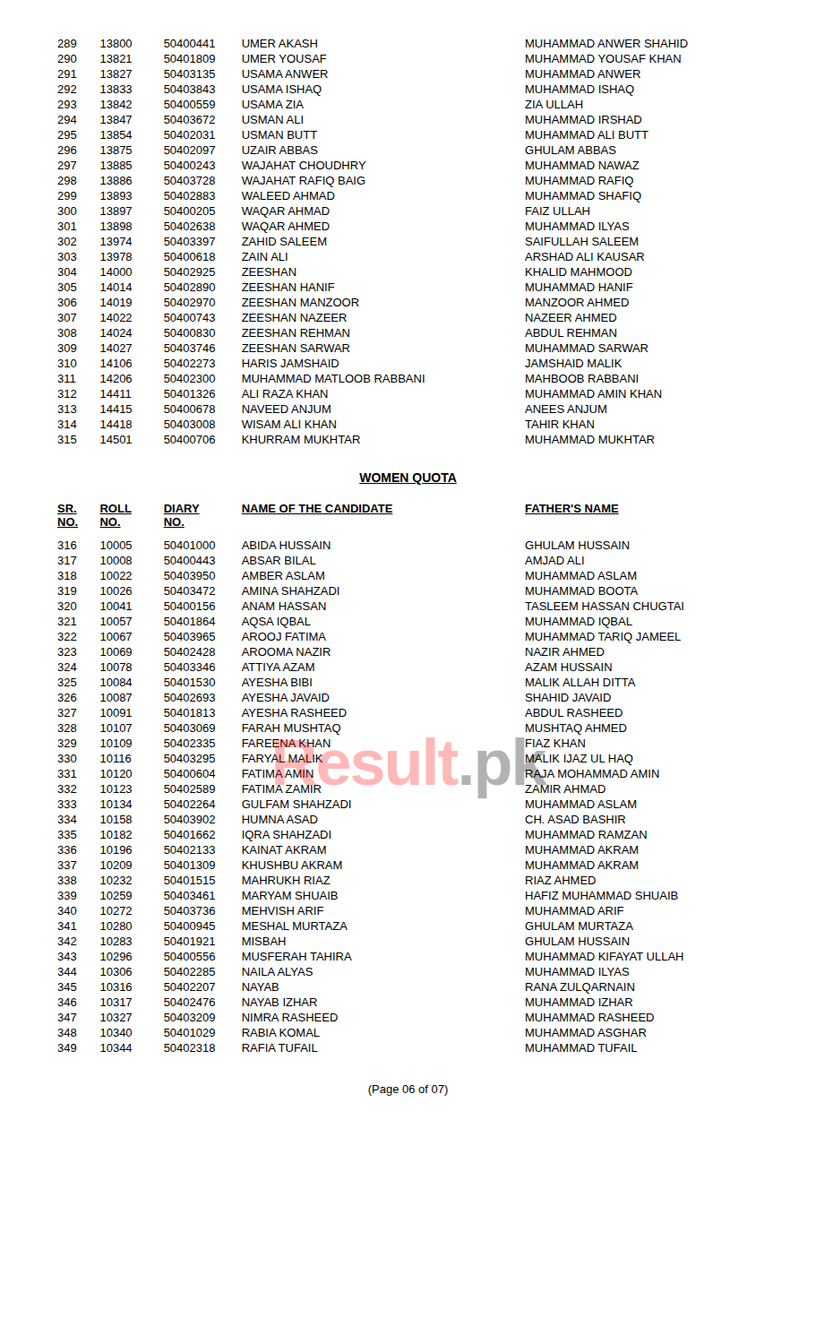Result.pk
| 289 | 13800 | 50400441 | UMER AKASH | MUHAMMAD ANWER SHAHID |
| 290 | 13821 | 50401809 | UMER YOUSAF | MUHAMMAD YOUSAF KHAN |
| 291 | 13827 | 50403135 | USAMA ANWER | MUHAMMAD ANWER |
| 292 | 13833 | 50403843 | USAMA ISHAQ | MUHAMMAD ISHAQ |
| 293 | 13842 | 50400559 | USAMA ZIA | ZIA ULLAH |
| 294 | 13847 | 50403672 | USMAN ALI | MUHAMMAD IRSHAD |
| 295 | 13854 | 50402031 | USMAN BUTT | MUHAMMAD ALI BUTT |
| 296 | 13875 | 50402097 | UZAIR ABBAS | GHULAM ABBAS |
| 297 | 13885 | 50400243 | WAJAHAT CHOUDHRY | MUHAMMAD NAWAZ |
| 298 | 13886 | 50403728 | WAJAHAT RAFIQ BAIG | MUHAMMAD RAFIQ |
| 299 | 13893 | 50402883 | WALEED AHMAD | MUHAMMAD SHAFIQ |
| 300 | 13897 | 50400205 | WAQAR AHMAD | FAIZ ULLAH |
| 301 | 13898 | 50402638 | WAQAR AHMED | MUHAMMAD ILYAS |
| 302 | 13974 | 50403397 | ZAHID SALEEM | SAIFULLAH SALEEM |
| 303 | 13978 | 50400618 | ZAIN ALI | ARSHAD ALI KAUSAR |
| 304 | 14000 | 50402925 | ZEESHAN | KHALID MAHMOOD |
| 305 | 14014 | 50402890 | ZEESHAN HANIF | MUHAMMAD HANIF |
| 306 | 14019 | 50402970 | ZEESHAN MANZOOR | MANZOOR AHMED |
| 307 | 14022 | 50400743 | ZEESHAN NAZEER | NAZEER AHMED |
| 308 | 14024 | 50400830 | ZEESHAN REHMAN | ABDUL REHMAN |
| 309 | 14027 | 50403746 | ZEESHAN SARWAR | MUHAMMAD SARWAR |
| 310 | 14106 | 50402273 | HARIS JAMSHAID | JAMSHAID MALIK |
| 311 | 14206 | 50402300 | MUHAMMAD MATLOOB RABBANI | MAHBOOB RABBANI |
| 312 | 14411 | 50401326 | ALI RAZA KHAN | MUHAMMAD AMIN KHAN |
| 313 | 14415 | 50400678 | NAVEED ANJUM | ANEES ANJUM |
| 314 | 14418 | 50403008 | WISAM ALI KHAN | TAHIR KHAN |
| 315 | 14501 | 50400706 | KHURRAM MUKHTAR | MUHAMMAD MUKHTAR |
WOMEN QUOTA
| SR. NO. | ROLL NO. | DIARY NO. | NAME OF THE CANDIDATE | FATHER'S NAME |
| --- | --- | --- | --- | --- |
| 316 | 10005 | 50401000 | ABIDA HUSSAIN | GHULAM HUSSAIN |
| 317 | 10008 | 50400443 | ABSAR BILAL | AMJAD ALI |
| 318 | 10022 | 50403950 | AMBER ASLAM | MUHAMMAD ASLAM |
| 319 | 10026 | 50403472 | AMINA SHAHZADI | MUHAMMAD BOOTA |
| 320 | 10041 | 50400156 | ANAM HASSAN | TASLEEM HASSAN CHUGTAI |
| 321 | 10057 | 50401864 | AQSA IQBAL | MUHAMMAD IQBAL |
| 322 | 10067 | 50403965 | AROOJ FATIMA | MUHAMMAD TARIQ JAMEEL |
| 323 | 10069 | 50402428 | AROOMA NAZIR | NAZIR AHMED |
| 324 | 10078 | 50403346 | ATTIYA AZAM | AZAM HUSSAIN |
| 325 | 10084 | 50401530 | AYESHA BIBI | MALIK ALLAH DITTA |
| 326 | 10087 | 50402693 | AYESHA JAVAID | SHAHID JAVAID |
| 327 | 10091 | 50401813 | AYESHA RASHEED | ABDUL RASHEED |
| 328 | 10107 | 50403069 | FARAH MUSHTAQ | MUSHTAQ AHMED |
| 329 | 10109 | 50402335 | FAREENA KHAN | FIAZ KHAN |
| 330 | 10116 | 50403295 | FARYAL MALIK | MALIK IJAZ UL HAQ |
| 331 | 10120 | 50400604 | FATIMA AMIN | RAJA MOHAMMAD AMIN |
| 332 | 10123 | 50402589 | FATIMA ZAMIR | ZAMIR AHMAD |
| 333 | 10134 | 50402264 | GULFAM SHAHZADI | MUHAMMAD ASLAM |
| 334 | 10158 | 50403902 | HUMNA ASAD | CH. ASAD BASHIR |
| 335 | 10182 | 50401662 | IQRA SHAHZADI | MUHAMMAD RAMZAN |
| 336 | 10196 | 50402133 | KAINAT AKRAM | MUHAMMAD AKRAM |
| 337 | 10209 | 50401309 | KHUSHBU AKRAM | MUHAMMAD AKRAM |
| 338 | 10232 | 50401515 | MAHRUKH RIAZ | RIAZ AHMED |
| 339 | 10259 | 50403461 | MARYAM SHUAIB | HAFIZ MUHAMMAD SHUAIB |
| 340 | 10272 | 50403736 | MEHVISH ARIF | MUHAMMAD ARIF |
| 341 | 10280 | 50400945 | MESHAL MURTAZA | GHULAM MURTAZA |
| 342 | 10283 | 50401921 | MISBAH | GHULAM HUSSAIN |
| 343 | 10296 | 50400556 | MUSFERAH TAHIRA | MUHAMMAD KIFAYAT ULLAH |
| 344 | 10306 | 50402285 | NAILA ALYAS | MUHAMMAD ILYAS |
| 345 | 10316 | 50402207 | NAYAB | RANA ZULQARNAIN |
| 346 | 10317 | 50402476 | NAYAB IZHAR | MUHAMMAD IZHAR |
| 347 | 10327 | 50403209 | NIMRA RASHEED | MUHAMMAD RASHEED |
| 348 | 10340 | 50401029 | RABIA KOMAL | MUHAMMAD ASGHAR |
| 349 | 10344 | 50402318 | RAFIA TUFAIL | MUHAMMAD TUFAIL |
(Page 06 of 07)